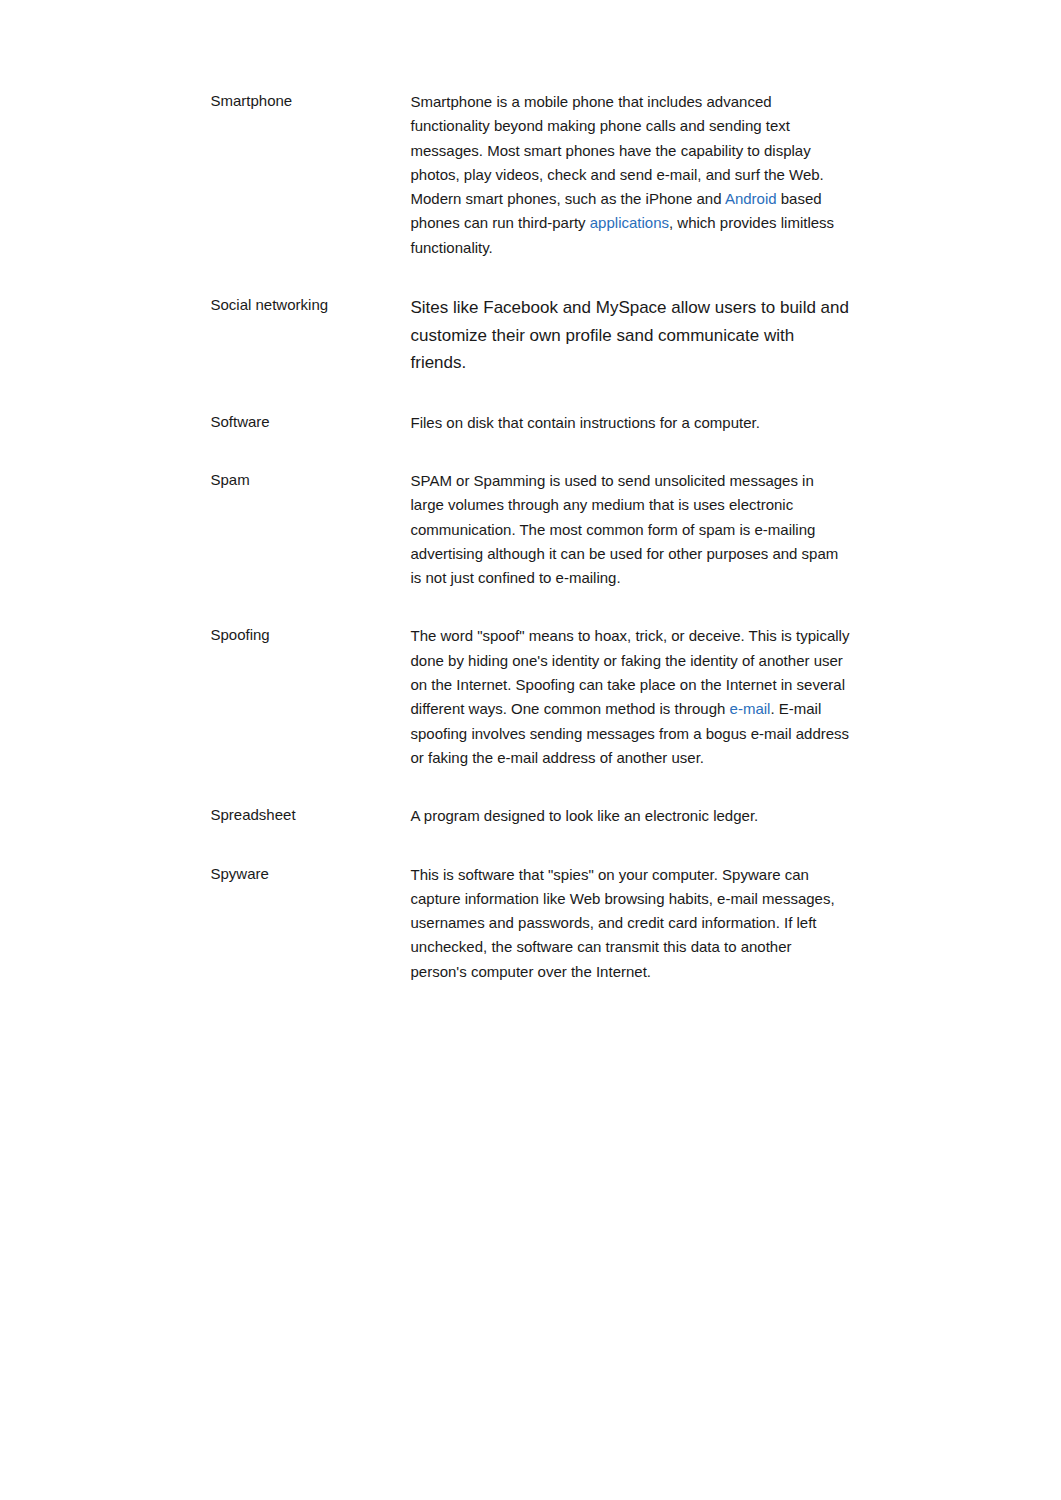Smartphone
Smartphone is a mobile phone that includes advanced functionality beyond making phone calls and sending text messages. Most smart phones have the capability to display photos, play videos, check and send e-mail, and surf the Web. Modern smart phones, such as the iPhone and Android based phones can run third-party applications, which provides limitless functionality.
Social networking
Sites like Facebook and MySpace allow users to build and customize their own profile sand communicate with friends.
Software
Files on disk that contain instructions for a computer.
Spam
SPAM or Spamming is used to send unsolicited messages in large volumes through any medium that is uses electronic communication. The most common form of spam is e-mailing advertising although it can be used for other purposes and spam is not just confined to e-mailing.
Spoofing
The word "spoof" means to hoax, trick, or deceive. This is typically done by hiding one's identity or faking the identity of another user on the Internet. Spoofing can take place on the Internet in several different ways. One common method is through e-mail. E-mail spoofing involves sending messages from a bogus e-mail address or faking the e-mail address of another user.
Spreadsheet
A program designed to look like an electronic ledger.
Spyware
This is software that "spies" on your computer. Spyware can capture information like Web browsing habits, e-mail messages, usernames and passwords, and credit card information. If left unchecked, the software can transmit this data to another person's computer over the Internet.